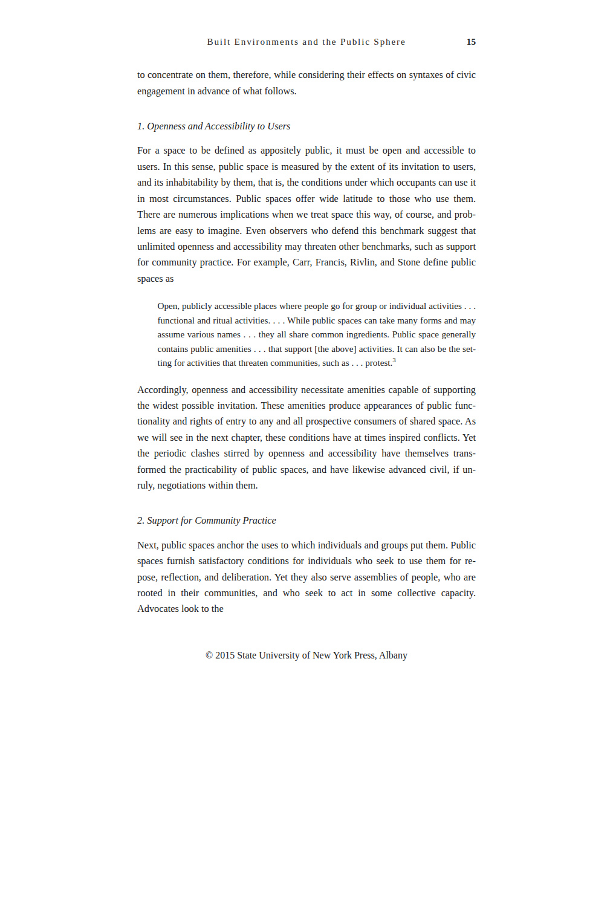Built Environments and the Public Sphere 15
to concentrate on them, therefore, while considering their effects on syntaxes of civic engagement in advance of what follows.
1. Openness and Accessibility to Users
For a space to be defined as appositely public, it must be open and accessible to users. In this sense, public space is measured by the extent of its invitation to users, and its inhabitability by them, that is, the conditions under which occupants can use it in most circumstances. Public spaces offer wide latitude to those who use them. There are numerous implications when we treat space this way, of course, and problems are easy to imagine. Even observers who defend this benchmark suggest that unlimited openness and accessibility may threaten other benchmarks, such as support for community practice. For example, Carr, Francis, Rivlin, and Stone define public spaces as
Open, publicly accessible places where people go for group or individual activities . . . functional and ritual activities. . . . While public spaces can take many forms and may assume various names . . . they all share common ingredients. Public space generally contains public amenities . . . that support [the above] activities. It can also be the setting for activities that threaten communities, such as . . . protest.3
Accordingly, openness and accessibility necessitate amenities capable of supporting the widest possible invitation. These amenities produce appearances of public functionality and rights of entry to any and all prospective consumers of shared space. As we will see in the next chapter, these conditions have at times inspired conflicts. Yet the periodic clashes stirred by openness and accessibility have themselves transformed the practicability of public spaces, and have likewise advanced civil, if unruly, negotiations within them.
2. Support for Community Practice
Next, public spaces anchor the uses to which individuals and groups put them. Public spaces furnish satisfactory conditions for individuals who seek to use them for repose, reflection, and deliberation. Yet they also serve assemblies of people, who are rooted in their communities, and who seek to act in some collective capacity. Advocates look to the
© 2015 State University of New York Press, Albany